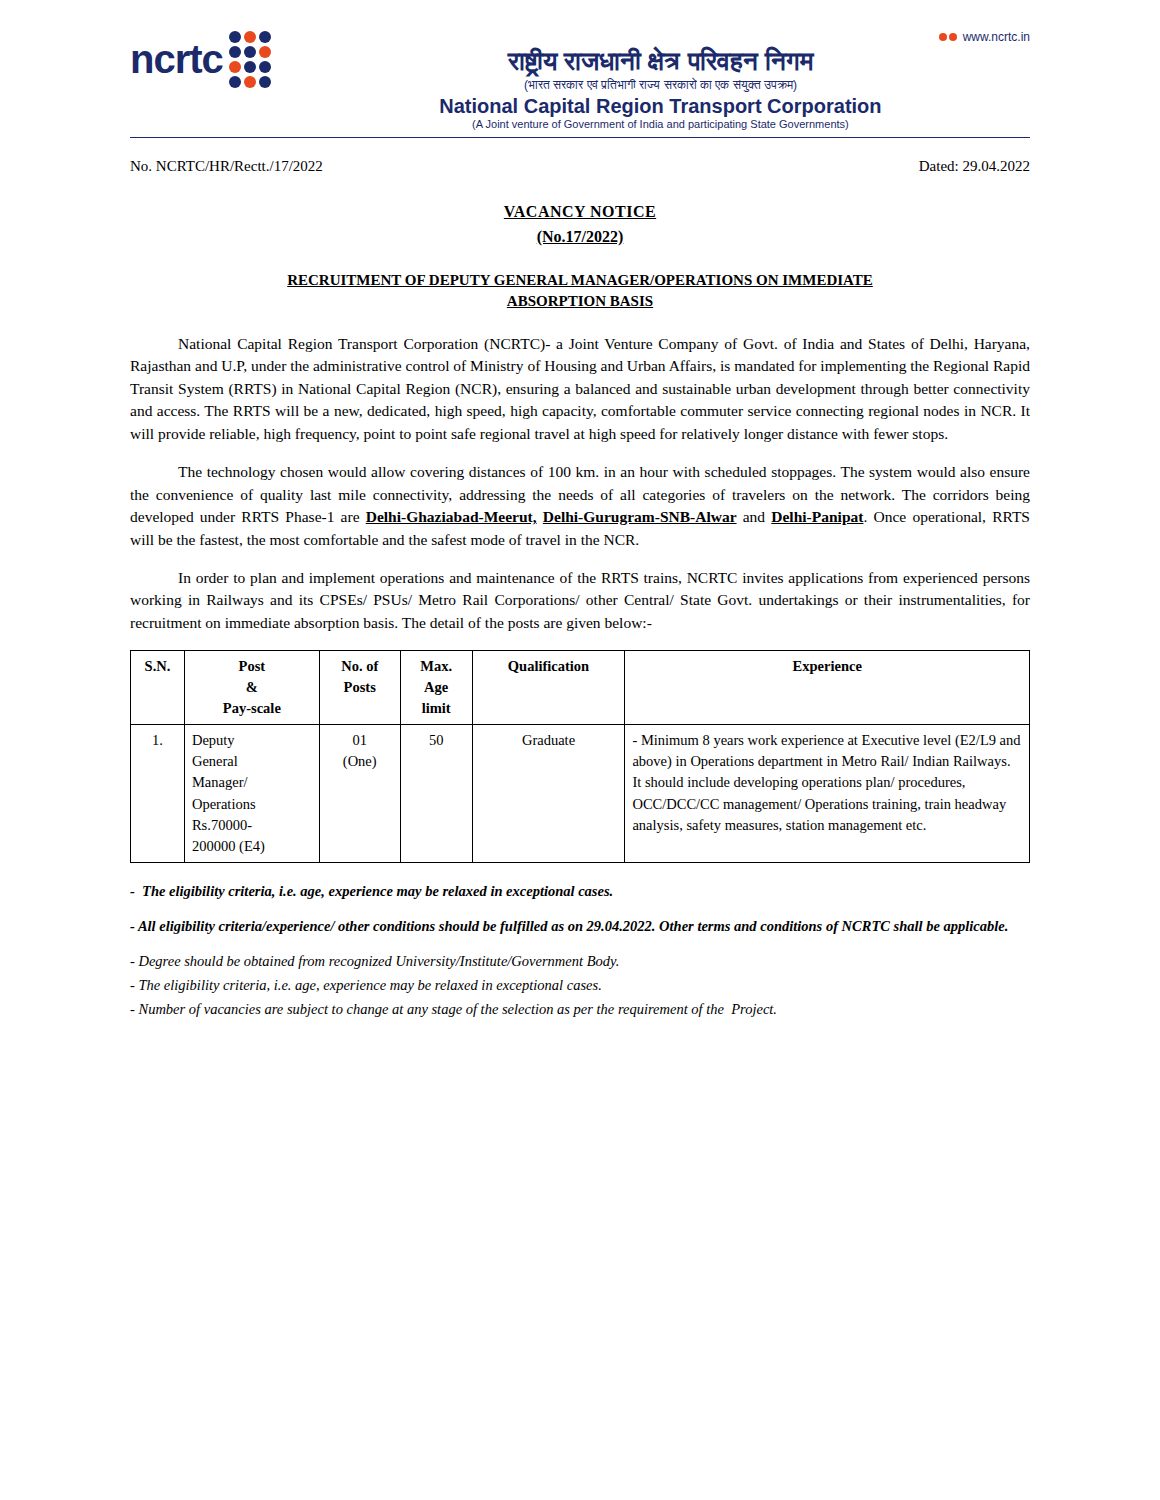ncrtc
www.ncrtc.in
राष्ट्रीय राजधानी क्षेत्र परिवहन निगम
(भारत सरकार एवं प्रतिभागी राज्य सरकारों का एक संयुक्त उपक्रम)
National Capital Region Transport Corporation
(A Joint venture of Government of India and participating State Governments)
No. NCRTC/HR/Rectt./17/2022 Dated: 29.04.2022
VACANCY NOTICE
(No.17/2022)
RECRUITMENT OF DEPUTY GENERAL MANAGER/OPERATIONS ON IMMEDIATE
ABSORPTION BASIS
National Capital Region Transport Corporation (NCRTC)- a Joint Venture Company of Govt. of India and States of Delhi, Haryana, Rajasthan and U.P, under the administrative control of Ministry of Housing and Urban Affairs, is mandated for implementing the Regional Rapid Transit System (RRTS) in National Capital Region (NCR), ensuring a balanced and sustainable urban development through better connectivity and access. The RRTS will be a new, dedicated, high speed, high capacity, comfortable commuter service connecting regional nodes in NCR. It will provide reliable, high frequency, point to point safe regional travel at high speed for relatively longer distance with fewer stops.
The technology chosen would allow covering distances of 100 km. in an hour with scheduled stoppages. The system would also ensure the convenience of quality last mile connectivity, addressing the needs of all categories of travelers on the network. The corridors being developed under RRTS Phase-1 are Delhi-Ghaziabad-Meerut, Delhi-Gurugram-SNB-Alwar and Delhi-Panipat. Once operational, RRTS will be the fastest, the most comfortable and the safest mode of travel in the NCR.
In order to plan and implement operations and maintenance of the RRTS trains, NCRTC invites applications from experienced persons working in Railways and its CPSEs/ PSUs/ Metro Rail Corporations/ other Central/ State Govt. undertakings or their instrumentalities, for recruitment on immediate absorption basis. The detail of the posts are given below:-
| S.N. | Post & Pay-scale | No. of Posts | Max. Age limit | Qualification | Experience |
| --- | --- | --- | --- | --- | --- |
| 1. | Deputy General Manager/ Operations Rs.70000- 200000 (E4) | 01 (One) | 50 | Graduate | - Minimum 8 years work experience at Executive level (E2/L9 and above) in Operations department in Metro Rail/ Indian Railways. It should include developing operations plan/ procedures, OCC/DCC/CC management/ Operations training, train headway analysis, safety measures, station management etc. |
- The eligibility criteria, i.e. age, experience may be relaxed in exceptional cases.
- All eligibility criteria/experience/ other conditions should be fulfilled as on 29.04.2022. Other terms and conditions of NCRTC shall be applicable.
- Degree should be obtained from recognized University/Institute/Government Body.
- The eligibility criteria, i.e. age, experience may be relaxed in exceptional cases.
- Number of vacancies are subject to change at any stage of the selection as per the requirement of the Project.